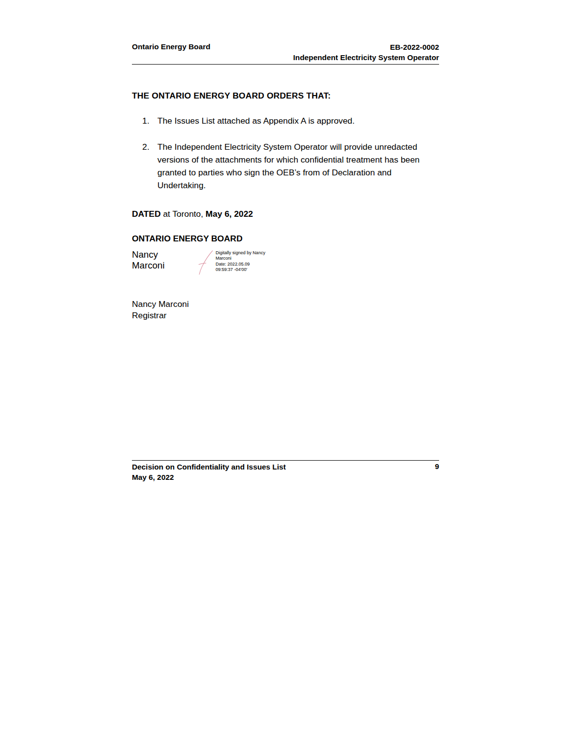Ontario Energy Board
EB-2022-0002
Independent Electricity System Operator
THE ONTARIO ENERGY BOARD ORDERS THAT:
The Issues List attached as Appendix A is approved.
The Independent Electricity System Operator will provide unredacted versions of the attachments for which confidential treatment has been granted to parties who sign the OEB’s from of Declaration and Undertaking.
DATED at Toronto, May 6, 2022
ONTARIO ENERGY BOARD
Nancy
Marconi
Digitally signed by Nancy
Marconi
Date: 2022.05.09
09:59:37 -04'00'
Nancy Marconi
Registrar
Decision on Confidentiality and Issues List
May 6, 2022
9